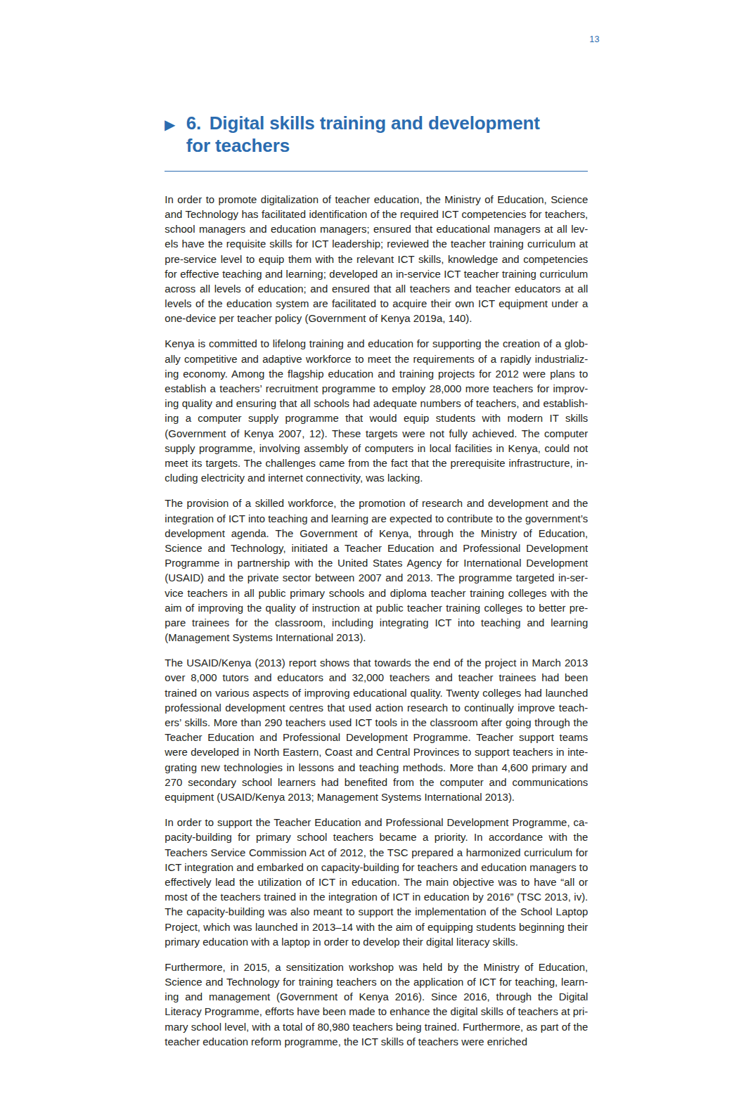13
▶
6. Digital skills training and development
for teachers
In order to promote digitalization of teacher education, the Ministry of Education, Science and Technology has facilitated identification of the required ICT competencies for teachers, school managers and education managers; ensured that educational managers at all levels have the requisite skills for ICT leadership; reviewed the teacher training curriculum at pre-service level to equip them with the relevant ICT skills, knowledge and competencies for effective teaching and learning; developed an in-service ICT teacher training curriculum across all levels of education; and ensured that all teachers and teacher educators at all levels of the education system are facilitated to acquire their own ICT equipment under a one-device per teacher policy (Government of Kenya 2019a, 140).
Kenya is committed to lifelong training and education for supporting the creation of a globally competitive and adaptive workforce to meet the requirements of a rapidly industrializing economy. Among the flagship education and training projects for 2012 were plans to establish a teachers’ recruitment programme to employ 28,000 more teachers for improving quality and ensuring that all schools had adequate numbers of teachers, and establishing a computer supply programme that would equip students with modern IT skills (Government of Kenya 2007, 12). These targets were not fully achieved. The computer supply programme, involving assembly of computers in local facilities in Kenya, could not meet its targets. The challenges came from the fact that the prerequisite infrastructure, including electricity and internet connectivity, was lacking.
The provision of a skilled workforce, the promotion of research and development and the integration of ICT into teaching and learning are expected to contribute to the government’s development agenda. The Government of Kenya, through the Ministry of Education, Science and Technology, initiated a Teacher Education and Professional Development Programme in partnership with the United States Agency for International Development (USAID) and the private sector between 2007 and 2013. The programme targeted in-service teachers in all public primary schools and diploma teacher training colleges with the aim of improving the quality of instruction at public teacher training colleges to better prepare trainees for the classroom, including integrating ICT into teaching and learning (Management Systems International 2013).
The USAID/Kenya (2013) report shows that towards the end of the project in March 2013 over 8,000 tutors and educators and 32,000 teachers and teacher trainees had been trained on various aspects of improving educational quality. Twenty colleges had launched professional development centres that used action research to continually improve teachers’ skills. More than 290 teachers used ICT tools in the classroom after going through the Teacher Education and Professional Development Programme. Teacher support teams were developed in North Eastern, Coast and Central Provinces to support teachers in integrating new technologies in lessons and teaching methods. More than 4,600 primary and 270 secondary school learners had benefited from the computer and communications equipment (USAID/Kenya 2013; Management Systems International 2013).
In order to support the Teacher Education and Professional Development Programme, capacity-building for primary school teachers became a priority. In accordance with the Teachers Service Commission Act of 2012, the TSC prepared a harmonized curriculum for ICT integration and embarked on capacity-building for teachers and education managers to effectively lead the utilization of ICT in education. The main objective was to have “all or most of the teachers trained in the integration of ICT in education by 2016” (TSC 2013, iv). The capacity-building was also meant to support the implementation of the School Laptop Project, which was launched in 2013–14 with the aim of equipping students beginning their primary education with a laptop in order to develop their digital literacy skills.
Furthermore, in 2015, a sensitization workshop was held by the Ministry of Education, Science and Technology for training teachers on the application of ICT for teaching, learning and management (Government of Kenya 2016). Since 2016, through the Digital Literacy Programme, efforts have been made to enhance the digital skills of teachers at primary school level, with a total of 80,980 teachers being trained. Furthermore, as part of the teacher education reform programme, the ICT skills of teachers were enriched